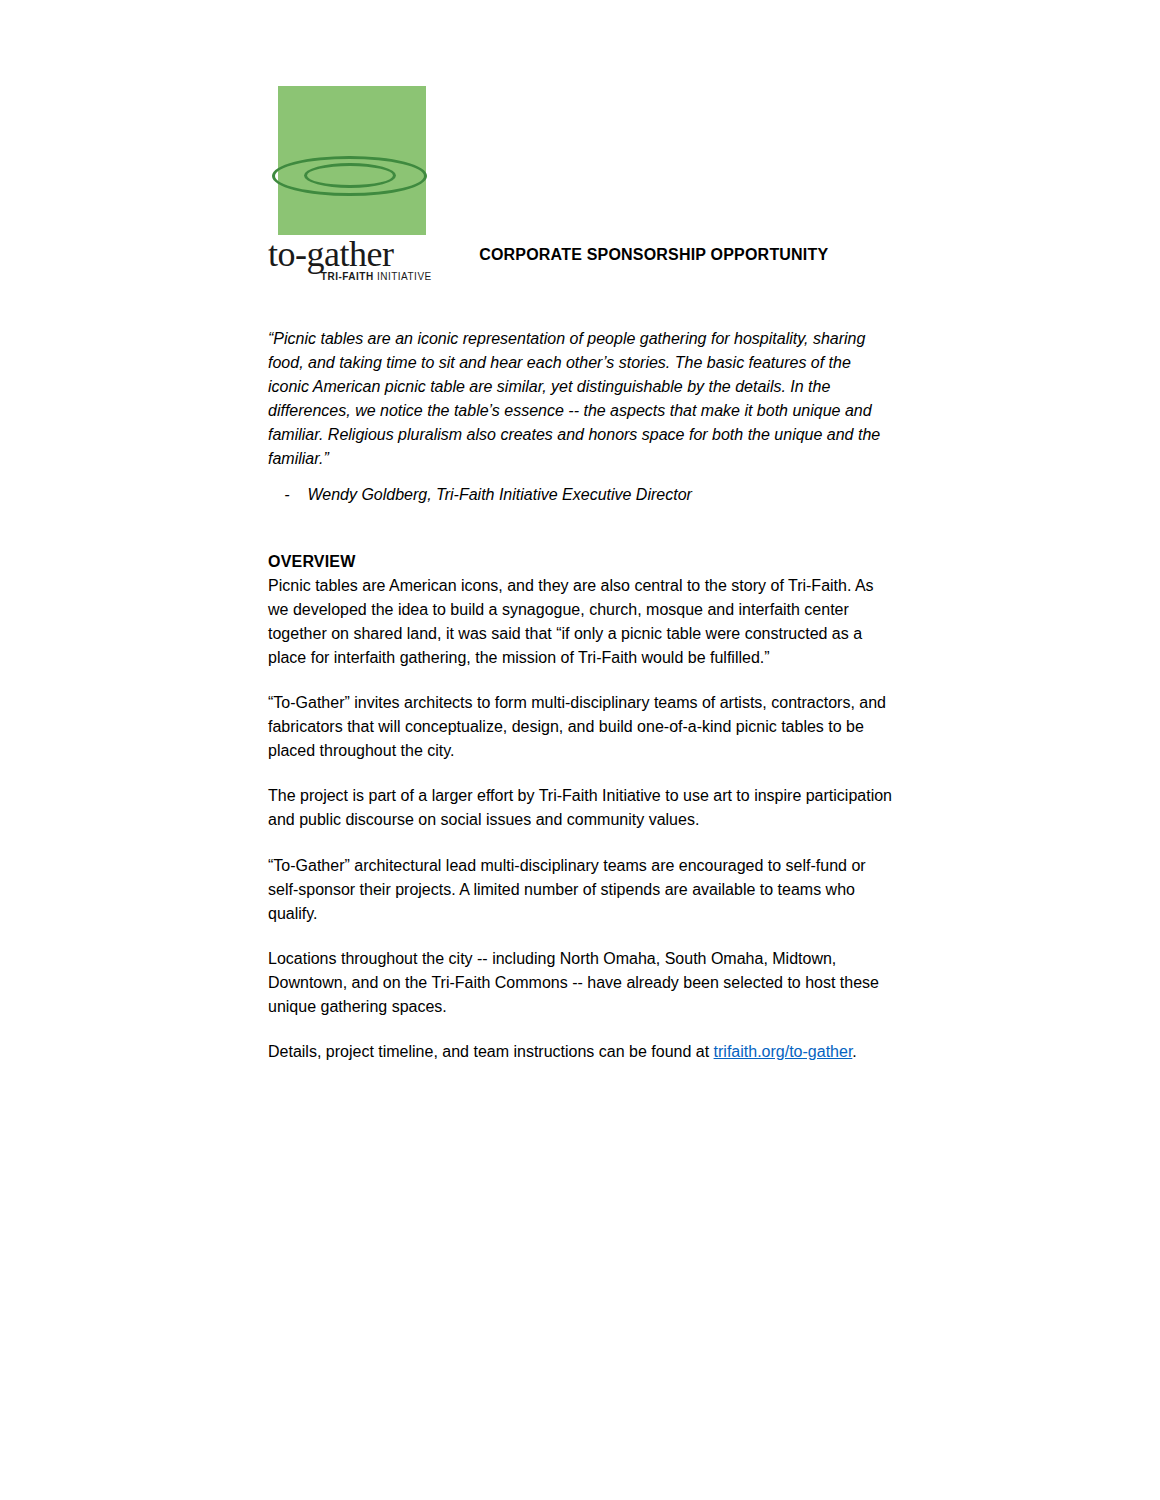to-gather
TRI-FAITH INITIATIVE
CORPORATE SPONSORSHIP OPPORTUNITY
“Picnic tables are an iconic representation of people gathering for hospitality, sharing food, and taking time to sit and hear each other’s stories. The basic features of the iconic American picnic table are similar, yet distinguishable by the details. In the differences, we notice the table’s essence -- the aspects that make it both unique and familiar. Religious pluralism also creates and honors space for both the unique and the familiar.”
- Wendy Goldberg, Tri-Faith Initiative Executive Director
OVERVIEW
Picnic tables are American icons, and they are also central to the story of Tri-Faith. As we developed the idea to build a synagogue, church, mosque and interfaith center together on shared land, it was said that “if only a picnic table were constructed as a place for interfaith gathering, the mission of Tri-Faith would be fulfilled.”
“To-Gather” invites architects to form multi-disciplinary teams of artists, contractors, and fabricators that will conceptualize, design, and build one-of-a-kind picnic tables to be placed throughout the city.
The project is part of a larger effort by Tri-Faith Initiative to use art to inspire participation and public discourse on social issues and community values.
“To-Gather” architectural lead multi-disciplinary teams are encouraged to self-fund or self-sponsor their projects. A limited number of stipends are available to teams who qualify.
Locations throughout the city -- including North Omaha, South Omaha, Midtown, Downtown, and on the Tri-Faith Commons -- have already been selected to host these unique gathering spaces.
Details, project timeline, and team instructions can be found at trifaith.org/to-gather.